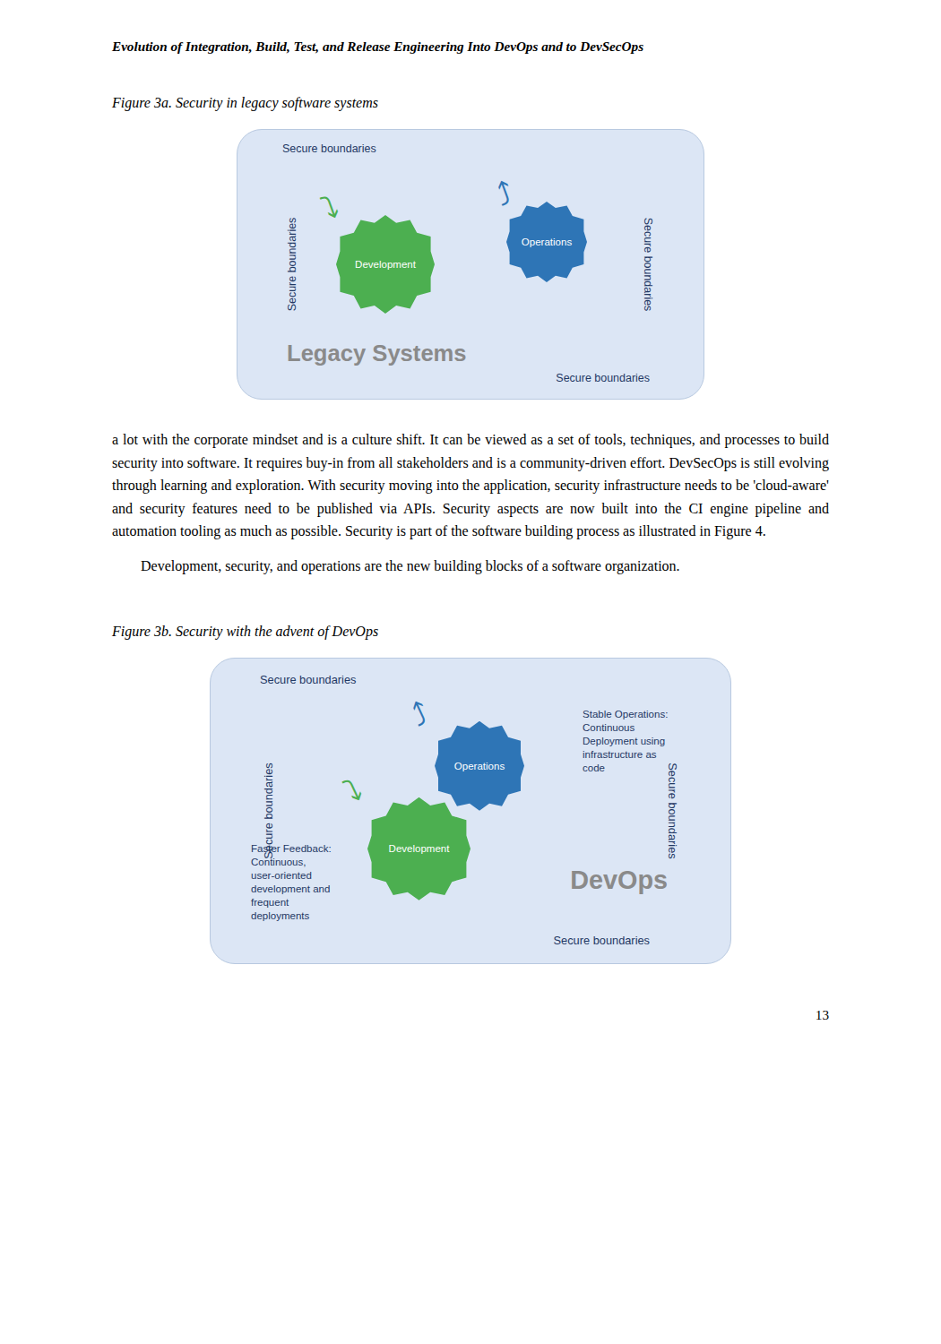Evolution of Integration, Build, Test, and Release Engineering Into DevOps and to DevSecOps
Figure 3a. Security in legacy software systems
Secure boundaries Secure boundaries Secure boundaries Secure boundaries ⤵ ⤴
Development
Operations
Legacy Systems
a lot with the corporate mindset and is a culture shift. It can be viewed as a set of tools, techniques, and processes to build security into software. It requires buy-in from all stakeholders and is a community-driven effort. DevSecOps is still evolving through learning and exploration. With security moving into the application, security infrastructure needs to be 'cloud-aware' and security features need to be published via APIs. Security aspects are now built into the CI engine pipeline and automation tooling as much as possible. Security is part of the software building process as illustrated in Figure 4.
Development, security, and operations are the new building blocks of a software organization.
Figure 3b. Security with the advent of DevOps
Secure boundaries Secure boundaries Secure boundaries Secure boundaries ⤴ ⤵
Operations
Development
Stable Operations: Continuous Deployment using infrastructure as code
Faster Feedback: Continuous, user-oriented development and frequent deployments
DevOps
13